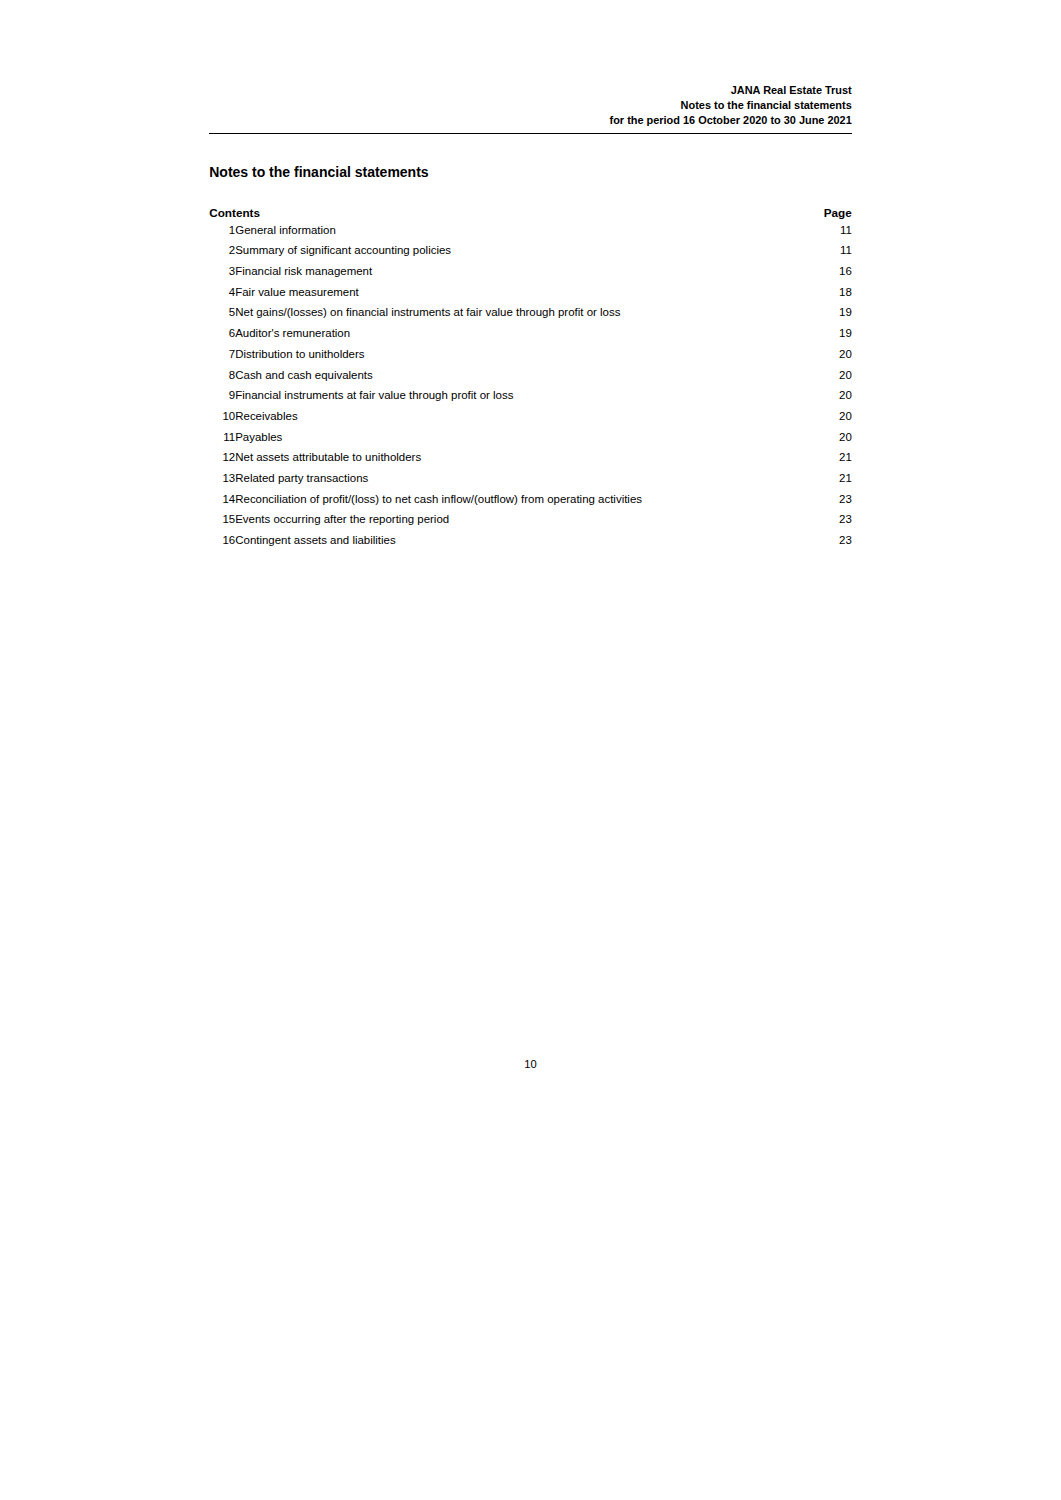JANA Real Estate Trust
Notes to the financial statements
for the period 16 October 2020 to 30 June 2021
Notes to the financial statements
| Contents | Page |
| 1 | General information | 11 |
| 2 | Summary of significant accounting policies | 11 |
| 3 | Financial risk management | 16 |
| 4 | Fair value measurement | 18 |
| 5 | Net gains/(losses) on financial instruments at fair value through profit or loss | 19 |
| 6 | Auditor's remuneration | 19 |
| 7 | Distribution to unitholders | 20 |
| 8 | Cash and cash equivalents | 20 |
| 9 | Financial instruments at fair value through profit or loss | 20 |
| 10 | Receivables | 20 |
| 11 | Payables | 20 |
| 12 | Net assets attributable to unitholders | 21 |
| 13 | Related party transactions | 21 |
| 14 | Reconciliation of profit/(loss) to net cash inflow/(outflow) from operating activities | 23 |
| 15 | Events occurring after the reporting period | 23 |
| 16 | Contingent assets and liabilities | 23 |
10